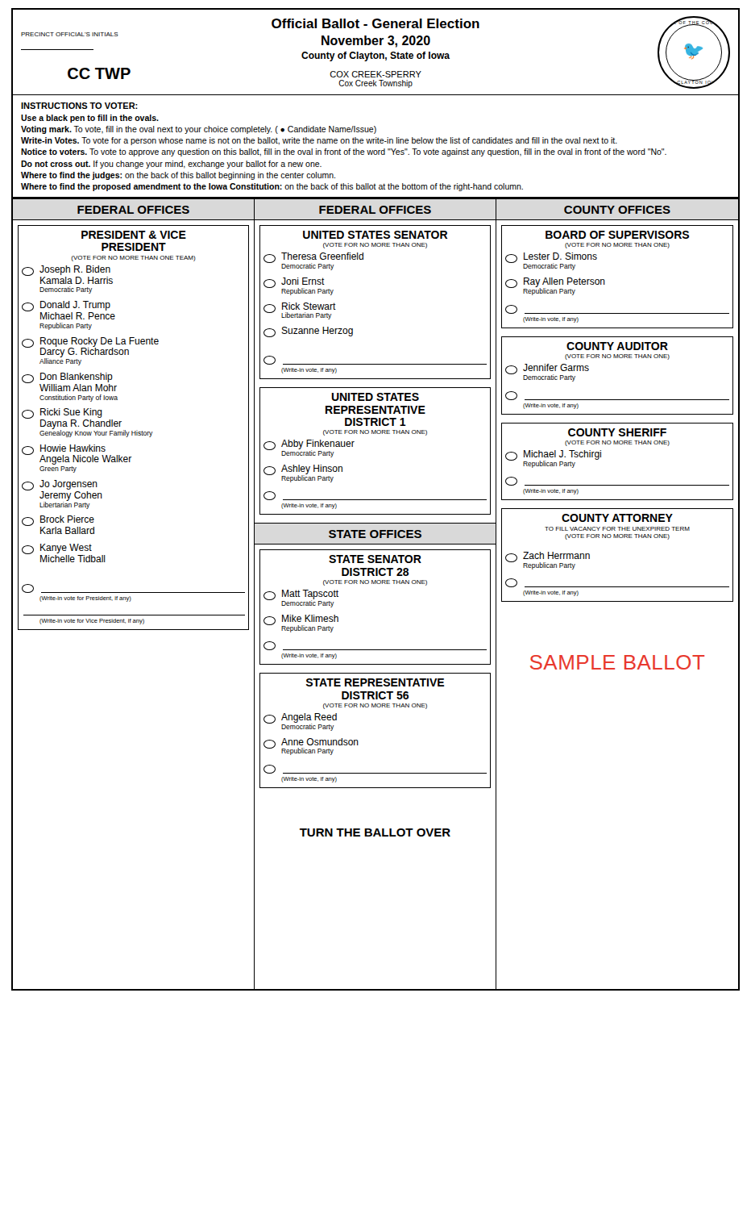PRECINCT OFFICIAL'S INITIALS
CC TWP
Official Ballot - General Election
November 3, 2020
County of Clayton, State of Iowa
COX CREEK-SPERRY
Cox Creek Township
SEAL OF THE COUNTY
🐦
OF CLAYTON IOWA
INSTRUCTIONS TO VOTER:
Use a black pen to fill in the ovals.
Voting mark. To vote, fill in the oval next to your choice completely. ( ● Candidate Name/Issue)
Write-in Votes. To vote for a person whose name is not on the ballot, write the name on the write-in line below the list of candidates and fill in the oval next to it.
Notice to voters. To vote to approve any question on this ballot, fill in the oval in front of the word "Yes". To vote against any question, fill in the oval in front of the word "No".
Do not cross out. If you change your mind, exchange your ballot for a new one.
Where to find the judges: on the back of this ballot beginning in the center column.
Where to find the proposed amendment to the Iowa Constitution: on the back of this ballot at the bottom of the right-hand column.
FEDERAL OFFICES
PRESIDENT & VICE
PRESIDENT
(VOTE FOR NO MORE THAN ONE TEAM)
Joseph R. Biden
Kamala D. Harris
Democratic Party
Donald J. Trump
Michael R. Pence
Republican Party
Roque Rocky De La Fuente
Darcy G. Richardson
Alliance Party
Don Blankenship
William Alan Mohr
Constitution Party of Iowa
Ricki Sue King
Dayna R. Chandler
Genealogy Know Your Family History
Howie Hawkins
Angela Nicole Walker
Green Party
Jo Jorgensen
Jeremy Cohen
Libertarian Party
Brock Pierce
Karla Ballard
Kanye West
Michelle Tidball
(Write-in vote for President, if any)
(Write-in vote for Vice President, if any)
FEDERAL OFFICES
UNITED STATES SENATOR
(VOTE FOR NO MORE THAN ONE)
Theresa Greenfield
Democratic Party
Joni Ernst
Republican Party
Rick Stewart
Libertarian Party
Suzanne Herzog
(Write-in vote, if any)
UNITED STATES
REPRESENTATIVE
DISTRICT 1
(VOTE FOR NO MORE THAN ONE)
Abby Finkenauer
Democratic Party
Ashley Hinson
Republican Party
(Write-in vote, if any)
STATE OFFICES
STATE SENATOR
DISTRICT 28
(VOTE FOR NO MORE THAN ONE)
Matt Tapscott
Democratic Party
Mike Klimesh
Republican Party
(Write-in vote, if any)
STATE REPRESENTATIVE
DISTRICT 56
(VOTE FOR NO MORE THAN ONE)
Angela Reed
Democratic Party
Anne Osmundson
Republican Party
(Write-in vote, if any)
TURN THE BALLOT OVER
COUNTY OFFICES
BOARD OF SUPERVISORS
(VOTE FOR NO MORE THAN ONE)
Lester D. Simons
Democratic Party
Ray Allen Peterson
Republican Party
(Write-in vote, if any)
COUNTY AUDITOR
(VOTE FOR NO MORE THAN ONE)
Jennifer Garms
Democratic Party
(Write-in vote, if any)
COUNTY SHERIFF
(VOTE FOR NO MORE THAN ONE)
Michael J. Tschirgi
Republican Party
(Write-in vote, if any)
COUNTY ATTORNEY
TO FILL VACANCY FOR THE UNEXPIRED TERM
(VOTE FOR NO MORE THAN ONE)
Zach Herrmann
Republican Party
(Write-in vote, if any)
SAMPLE BALLOT